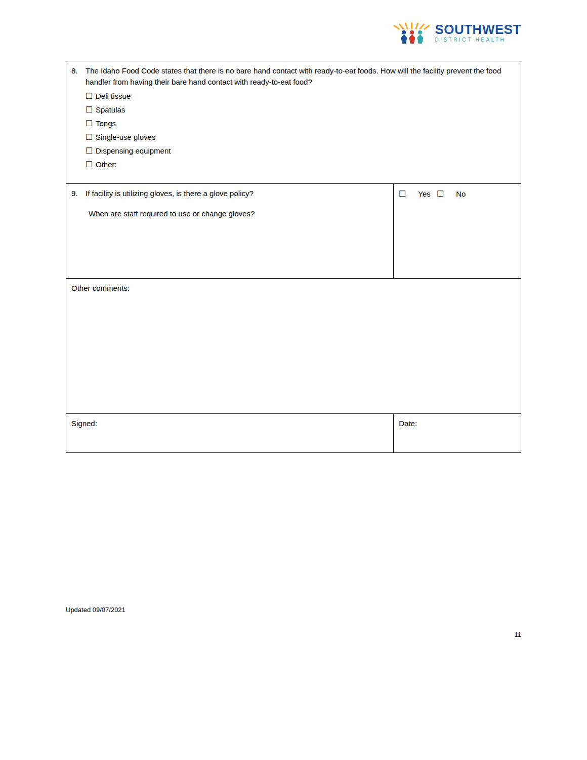SOUTHWEST
DISTRICT HEALTH
| 8. The Idaho Food Code states that there is no bare hand contact with ready-to-eat foods. How will the facility prevent the food handler from having their bare hand contact with ready-to-eat food? Deli tissue Spatulas Tongs Single-use gloves Dispensing equipment Other: |
| 9. If facility is utilizing gloves, is there a glove policy? When are staff required to use or change gloves? | Yes No |
| Other comments: |
| Signed: | Date: |
Updated 09/07/2021
11